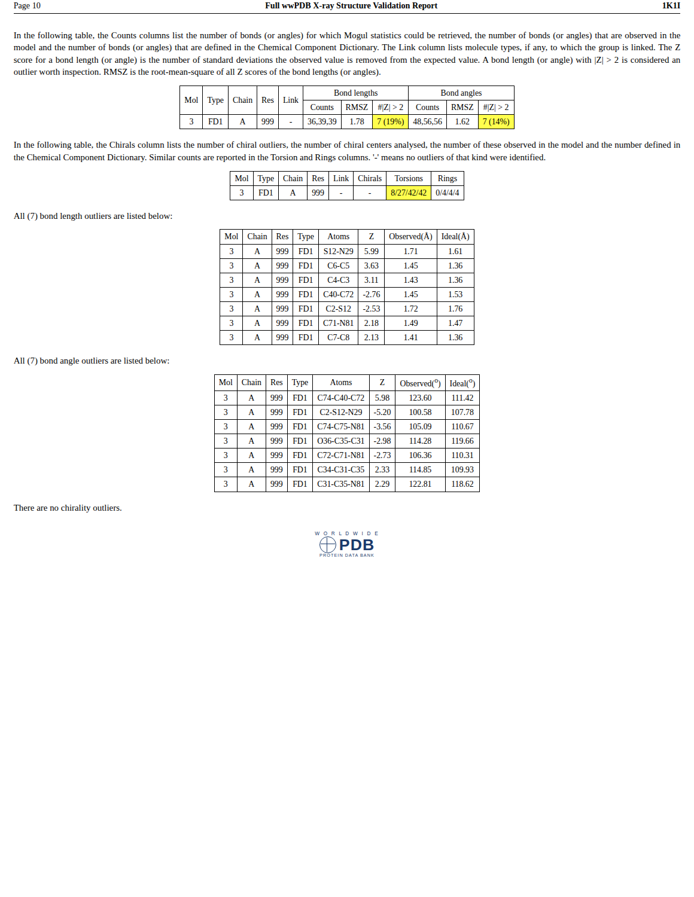Page 10
Full wwPDB X-ray Structure Validation Report
1K1I
In the following table, the Counts columns list the number of bonds (or angles) for which Mogul statistics could be retrieved, the number of bonds (or angles) that are observed in the model and the number of bonds (or angles) that are defined in the Chemical Component Dictionary. The Link column lists molecule types, if any, to which the group is linked. The Z score for a bond length (or angle) is the number of standard deviations the observed value is removed from the expected value. A bond length (or angle) with |Z| > 2 is considered an outlier worth inspection. RMSZ is the root-mean-square of all Z scores of the bond lengths (or angles).
| Mol | Type | Chain | Res | Link | Bond lengths | Bond angles |
| --- | --- | --- | --- | --- | --- | --- |
| Counts | RMSZ | #/Z/ > 2 | Counts | RMSZ | #/Z/ > 2 |
| 3 | FD1 | A | 999 | - | 36,39,39 | 1.78 | 7 (19%) | 48,56,56 | 1.62 | 7 (14%) |
In the following table, the Chirals column lists the number of chiral outliers, the number of chiral centers analysed, the number of these observed in the model and the number defined in the Chemical Component Dictionary. Similar counts are reported in the Torsion and Rings columns. '-' means no outliers of that kind were identified.
| Mol | Type | Chain | Res | Link | Chirals | Torsions | Rings |
| --- | --- | --- | --- | --- | --- | --- | --- |
| 3 | FD1 | A | 999 | - | - | 8/27/42/42 | 0/4/4/4 |
All (7) bond length outliers are listed below:
| Mol | Chain | Res | Type | Atoms | Z | Observed(Å) | Ideal(Å) |
| --- | --- | --- | --- | --- | --- | --- | --- |
| 3 | A | 999 | FD1 | S12-N29 | 5.99 | 1.71 | 1.61 |
| 3 | A | 999 | FD1 | C6-C5 | 3.63 | 1.45 | 1.36 |
| 3 | A | 999 | FD1 | C4-C3 | 3.11 | 1.43 | 1.36 |
| 3 | A | 999 | FD1 | C40-C72 | -2.76 | 1.45 | 1.53 |
| 3 | A | 999 | FD1 | C2-S12 | -2.53 | 1.72 | 1.76 |
| 3 | A | 999 | FD1 | C71-N81 | 2.18 | 1.49 | 1.47 |
| 3 | A | 999 | FD1 | C7-C8 | 2.13 | 1.41 | 1.36 |
All (7) bond angle outliers are listed below:
| Mol | Chain | Res | Type | Atoms | Z | Observed( o ) | Ideal( o ) |
| --- | --- | --- | --- | --- | --- | --- | --- |
| 3 | A | 999 | FD1 | C74-C40-C72 | 5.98 | 123.60 | 111.42 |
| 3 | A | 999 | FD1 | C2-S12-N29 | -5.20 | 100.58 | 107.78 |
| 3 | A | 999 | FD1 | C74-C75-N81 | -3.56 | 105.09 | 110.67 |
| 3 | A | 999 | FD1 | O36-C35-C31 | -2.98 | 114.28 | 119.66 |
| 3 | A | 999 | FD1 | C72-C71-N81 | -2.73 | 106.36 | 110.31 |
| 3 | A | 999 | FD1 | C34-C31-C35 | 2.33 | 114.85 | 109.93 |
| 3 | A | 999 | FD1 | C31-C35-N81 | 2.29 | 122.81 | 118.62 |
There are no chirality outliers.
W O R L D W I D E
PDB
PROTEIN DATA BANK